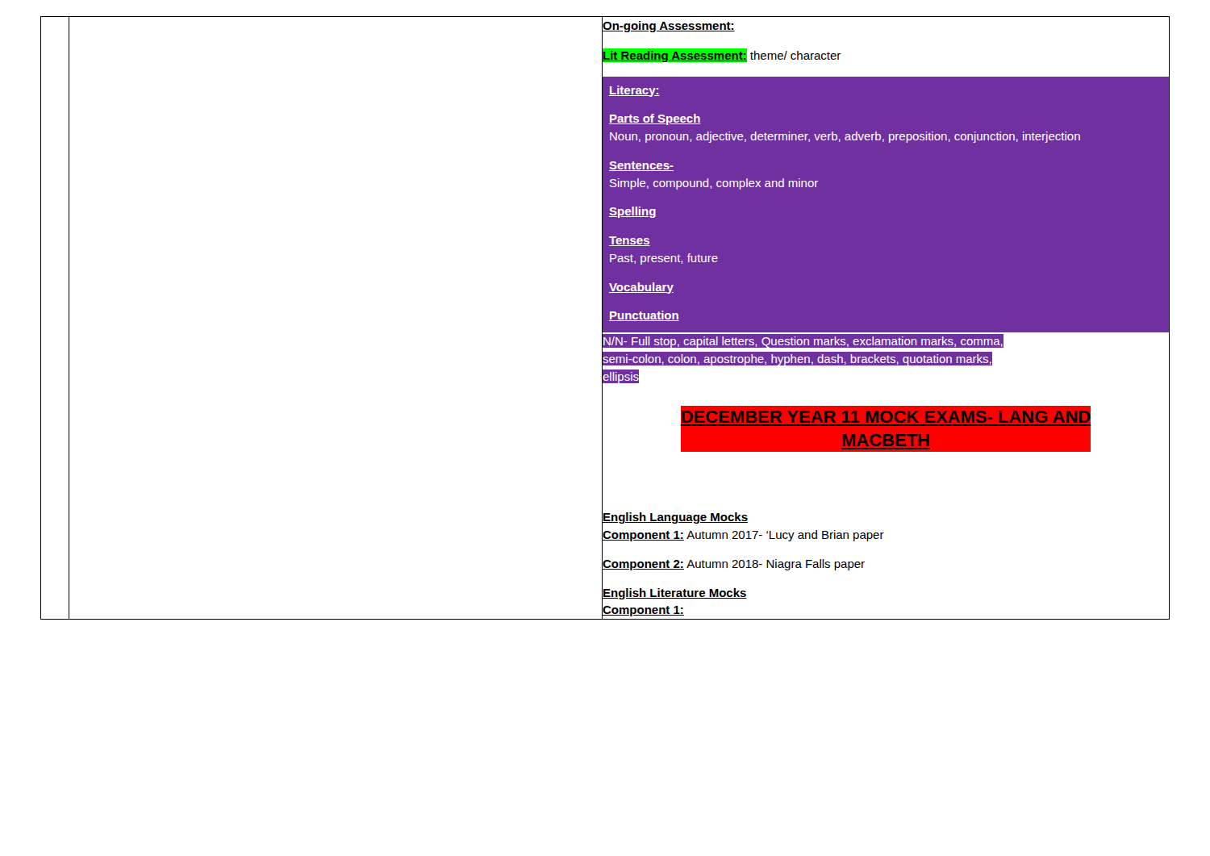| | | On-going Assessment: Lit Reading Assessment: theme/ character Literacy: Parts of Speech Noun, pronoun, adjective, determiner, verb, adverb, preposition, conjunction, interjection Sentences- Simple, compound, complex and minor Spelling Tenses Past, present, future Vocabulary Punctuation N/N- Full stop, capital letters, Question marks, exclamation marks, comma, semi-colon, colon, apostrophe, hyphen, dash, brackets, quotation marks, ellipsis DECEMBER YEAR 11 MOCK EXAMS- LANG AND MACBETH English Language Mocks Component 1: Autumn 2017- ‘Lucy and Brian paper Component 2: Autumn 2018- Niagra Falls paper English Literature Mocks Component 1: |